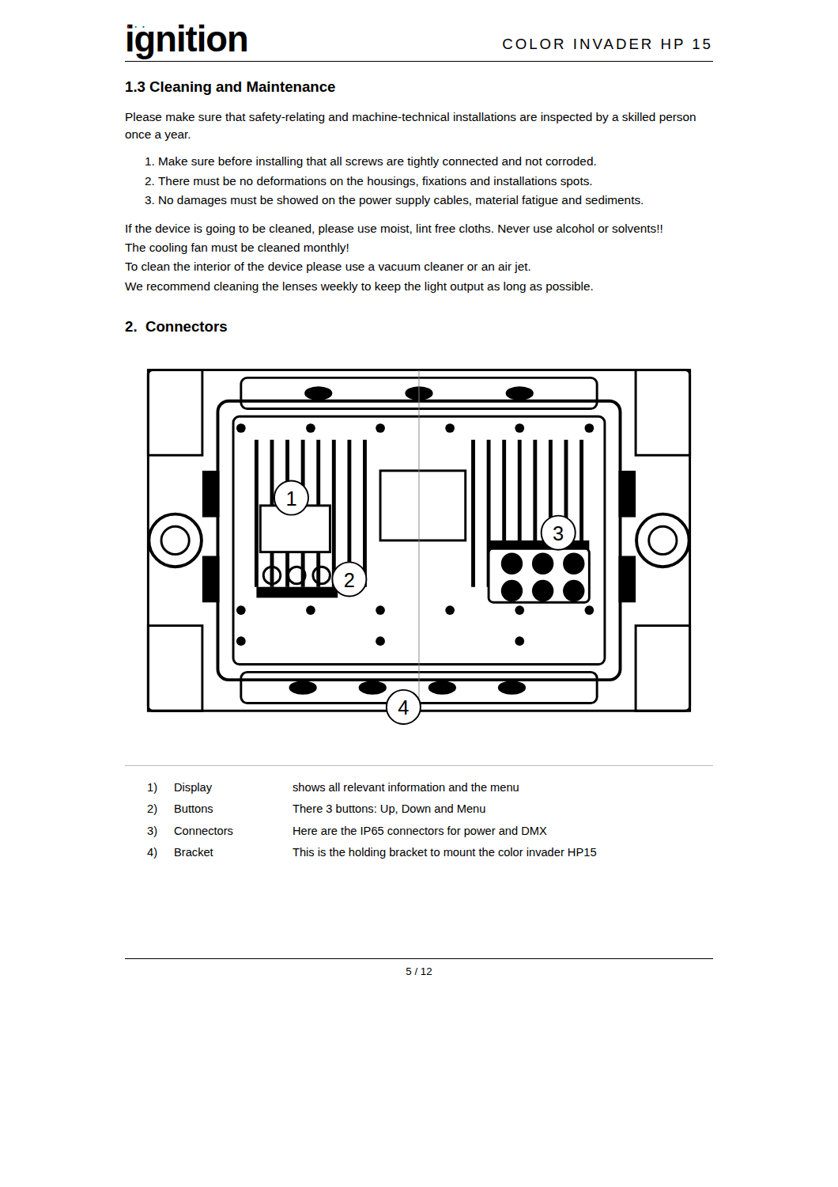... ignition
COLOR INVADER HP 15
1.3 Cleaning and Maintenance
Please make sure that safety-relating and machine-technical installations are inspected by a skilled person once a year.
Make sure before installing that all screws are tightly connected and not corroded.
There must be no deformations on the housings, fixations and installations spots.
No damages must be showed on the power supply cables, material fatigue and sediments.
If the device is going to be cleaned, please use moist, lint free cloths. Never use alcohol or solvents!!
The cooling fan must be cleaned monthly!
To clean the interior of the device please use a vacuum cleaner or an air jet.
We recommend cleaning the lenses weekly to keep the light output as long as possible.
2. Connectors
1 2 3 4
| 1) | Display | shows all relevant information and the menu |
| 2) | Buttons | There 3 buttons: Up, Down and Menu |
| 3) | Connectors | Here are the IP65 connectors for power and DMX |
| 4) | Bracket | This is the holding bracket to mount the color invader HP15 |
5 / 12